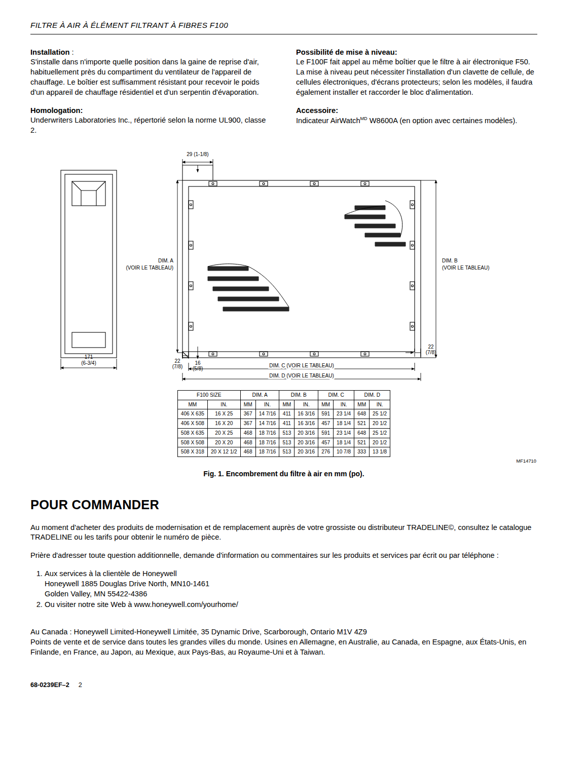FILTRE À AIR À ÉLÉMENT FILTRANT À FIBRES F100
Installation :
S'installe dans n'importe quelle position dans la gaine de reprise d'air, habituellement près du compartiment du ventilateur de l'appareil de chauffage. Le boîtier est suffisamment résistant pour recevoir le poids d'un appareil de chauffage résidentiel et d'un serpentin d'évaporation.
Homologation:
Underwriters Laboratories Inc., répertorié selon la norme UL900, classe 2.
Possibilité de mise à niveau:
Le F100F fait appel au même boîtier que le filtre à air électronique F50. La mise à niveau peut nécessiter l'installation d'un clavette de cellule, de cellules électroniques, d'écrans protecteurs; selon les modèles, il faudra également installer et raccorder le bloc d'alimentation.
Accessoire:
Indicateur AirWatchMD W8600A (en option avec certaines modèles).
29 (1-1/8) DIM. A (VOIR LE TABLEAU) DIM. B (VOIR LE TABLEAU) DIM. C (VOIR LE TABLEAU) DIM. D (VOIR LE TABLEAU) 171 (6-3/4) 22 (7/8) 16 (5/8) 22 (7/8)
| F100 SIZE | DIM. A | DIM. B | DIM. C | DIM. D |
| --- | --- | --- | --- | --- |
| MM | IN. | MM | IN. | MM | IN. | MM | IN. | MM | IN. |
| 406 X 635 | 16 X 25 | 367 | 14 7/16 | 411 | 16 3/16 | 591 | 23 1/4 | 648 | 25 1/2 |
| 406 X 508 | 16 X 20 | 367 | 14 7/16 | 411 | 16 3/16 | 457 | 18 1/4 | 521 | 20 1/2 |
| 508 X 635 | 20 X 25 | 468 | 18 7/16 | 513 | 20 3/16 | 591 | 23 1/4 | 648 | 25 1/2 |
| 508 X 508 | 20 X 20 | 468 | 18 7/16 | 513 | 20 3/16 | 457 | 18 1/4 | 521 | 20 1/2 |
| 508 X 318 | 20 X 12 1/2 | 468 | 18 7/16 | 513 | 20 3/16 | 276 | 10 7/8 | 333 | 13 1/8 |
MF14710
Fig. 1. Encombrement du filtre à air en mm (po).
POUR COMMANDER
Au moment d'acheter des produits de modernisation et de remplacement auprès de votre grossiste ou distributeur TRADELINE©, consultez le catalogue TRADELINE ou les tarifs pour obtenir le numéro de pièce.
Prière d'adresser toute question additionnelle, demande d'information ou commentaires sur les produits et services par écrit ou par téléphone :
Aux services à la clientèle de Honeywell
Honeywell 1885 Douglas Drive North, MN10-1461
Golden Valley, MN 55422-4386
Ou visiter notre site Web à www.honeywell.com/yourhome/
Au Canada : Honeywell Limited-Honeywell Limitée, 35 Dynamic Drive, Scarborough, Ontario M1V 4Z9
Points de vente et de service dans toutes les grandes villes du monde. Usines en Allemagne, en Australie, au Canada, en Espagne, aux États-Unis, en Finlande, en France, au Japon, au Mexique, aux Pays-Bas, au Royaume-Uni et à Taiwan.
68-0239EF–2 2